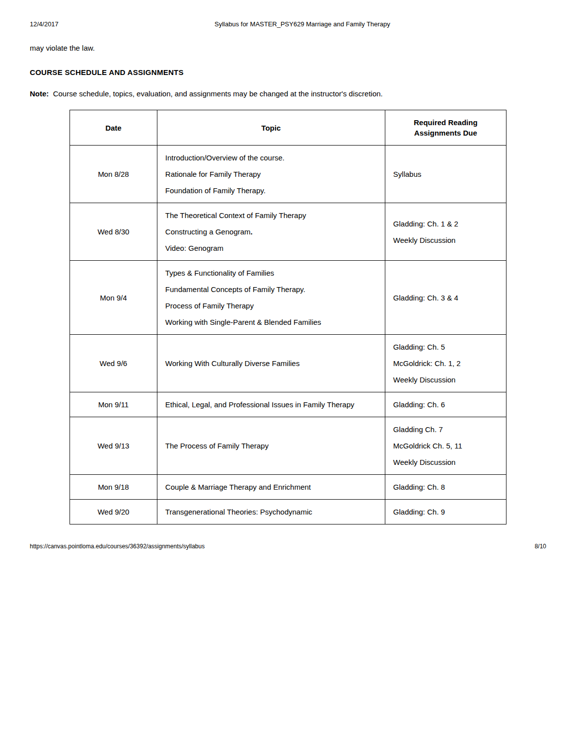12/4/2017 Syllabus for MASTER_PSY629 Marriage and Family Therapy
may violate the law.
COURSE SCHEDULE AND ASSIGNMENTS
Note: Course schedule, topics, evaluation, and assignments may be changed at the instructor's discretion.
| Date | Topic | Required Reading Assignments Due |
| --- | --- | --- |
| Mon 8/28 | Introduction/Overview of the course. Rationale for Family Therapy Foundation of Family Therapy. | Syllabus |
| Wed 8/30 | The Theoretical Context of Family Therapy Constructing a Genogram . Video: Genogram | Gladding: Ch. 1 & 2 Weekly Discussion |
| Mon 9/4 | Types & Functionality of Families Fundamental Concepts of Family Therapy. Process of Family Therapy Working with Single-Parent & Blended Families | Gladding: Ch. 3 & 4 |
| Wed 9/6 | Working With Culturally Diverse Families | Gladding: Ch. 5 McGoldrick: Ch. 1, 2 Weekly Discussion |
| Mon 9/11 | Ethical, Legal, and Professional Issues in Family Therapy | Gladding: Ch. 6 |
| Wed 9/13 | The Process of Family Therapy | Gladding Ch. 7 McGoldrick Ch. 5, 11 Weekly Discussion |
| Mon 9/18 | Couple & Marriage Therapy and Enrichment | Gladding: Ch. 8 |
| Wed 9/20 | Transgenerational Theories: Psychodynamic | Gladding: Ch. 9 |
https://canvas.pointloma.edu/courses/36392/assignments/syllabus 8/10